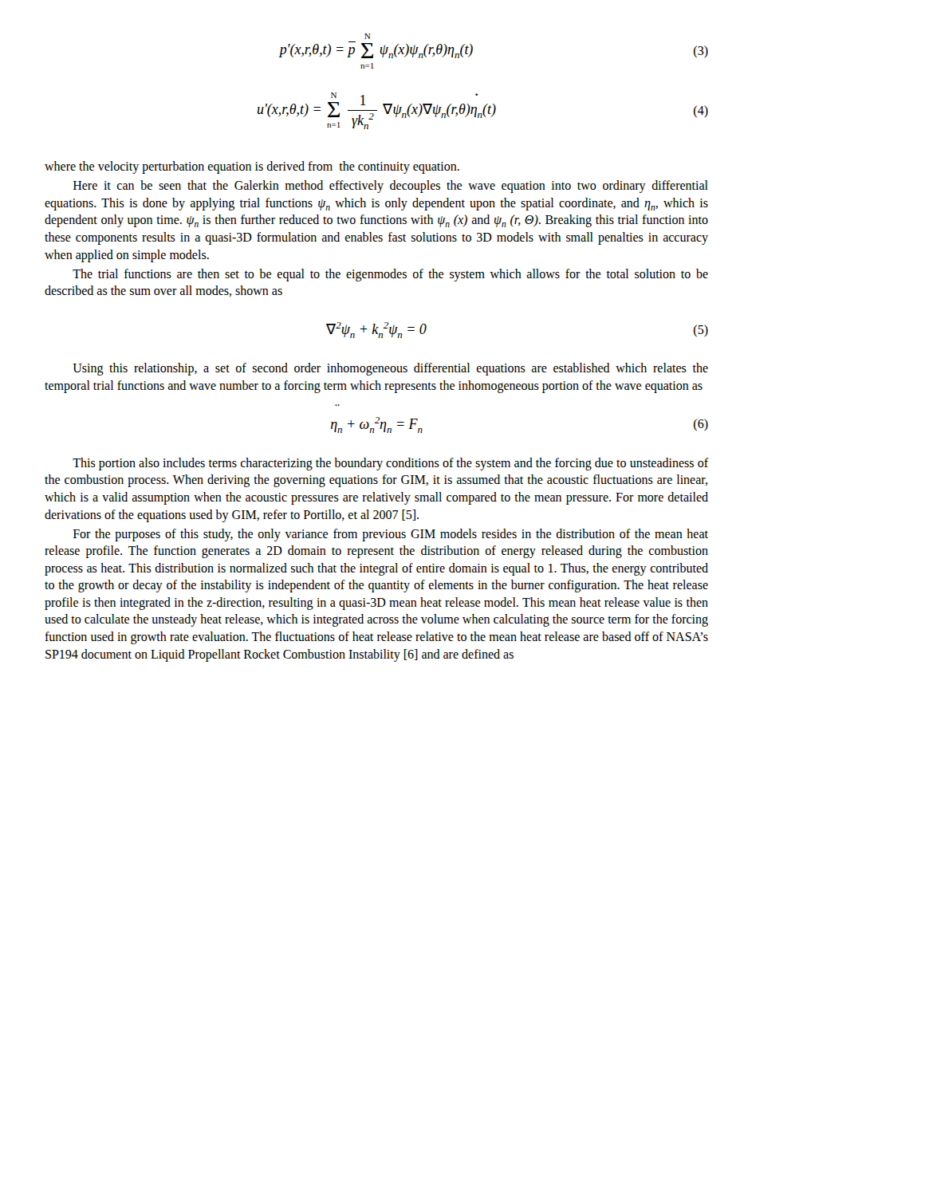p'(x,r,θ,t) = p NΣn=1 ψn(x)ψn(r,θ)ηn(t)
(3)
u'(x,r,θ,t) = NΣn=1 1 γkn2 ∇ψn(x)∇ψn(r,θ)ηn(t)
(4)
where the velocity perturbation equation is derived from the continuity equation.
Here it can be seen that the Galerkin method effectively decouples the wave equation into two ordinary differential equations. This is done by applying trial functions ψn which is only dependent upon the spatial coordinate, and ηn, which is dependent only upon time. ψn is then further reduced to two functions with ψn (x) and ψn (r, Θ). Breaking this trial function into these components results in a quasi-3D formulation and enables fast solutions to 3D models with small penalties in accuracy when applied on simple models.
The trial functions are then set to be equal to the eigenmodes of the system which allows for the total solution to be described as the sum over all modes, shown as
∇2ψn + kn2ψn = 0
(5)
Using this relationship, a set of second order inhomogeneous differential equations are established which relates the temporal trial functions and wave number to a forcing term which represents the inhomogeneous portion of the wave equation as
ηn + ωn2ηn = Fn
(6)
This portion also includes terms characterizing the boundary conditions of the system and the forcing due to unsteadiness of the combustion process. When deriving the governing equations for GIM, it is assumed that the acoustic fluctuations are linear, which is a valid assumption when the acoustic pressures are relatively small compared to the mean pressure. For more detailed derivations of the equations used by GIM, refer to Portillo, et al 2007 [5].
For the purposes of this study, the only variance from previous GIM models resides in the distribution of the mean heat release profile. The function generates a 2D domain to represent the distribution of energy released during the combustion process as heat. This distribution is normalized such that the integral of entire domain is equal to 1. Thus, the energy contributed to the growth or decay of the instability is independent of the quantity of elements in the burner configuration. The heat release profile is then integrated in the z-direction, resulting in a quasi-3D mean heat release model. This mean heat release value is then used to calculate the unsteady heat release, which is integrated across the volume when calculating the source term for the forcing function used in growth rate evaluation. The fluctuations of heat release relative to the mean heat release are based off of NASA’s SP194 document on Liquid Propellant Rocket Combustion Instability [6] and are defined as